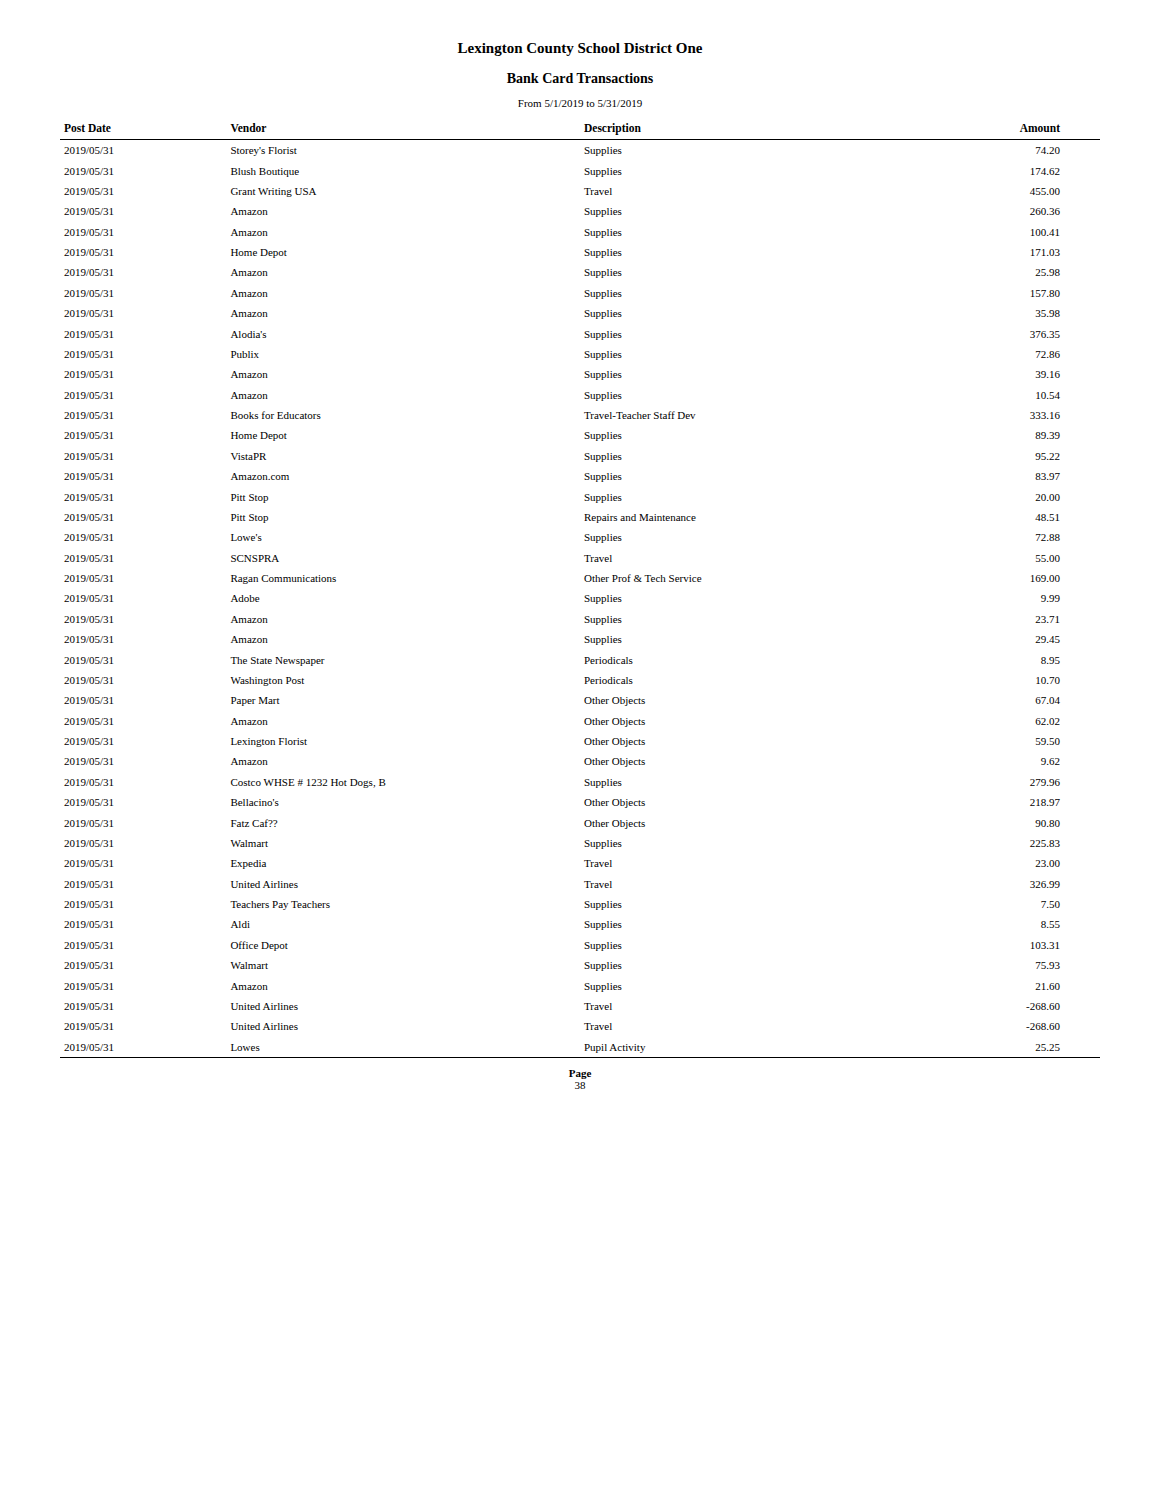Lexington County School District One
Bank Card Transactions
From 5/1/2019 to 5/31/2019
| Post Date | Vendor | Description | Amount |
| --- | --- | --- | --- |
| 2019/05/31 | Storey's Florist | Supplies | 74.20 |
| 2019/05/31 | Blush Boutique | Supplies | 174.62 |
| 2019/05/31 | Grant Writing USA | Travel | 455.00 |
| 2019/05/31 | Amazon | Supplies | 260.36 |
| 2019/05/31 | Amazon | Supplies | 100.41 |
| 2019/05/31 | Home Depot | Supplies | 171.03 |
| 2019/05/31 | Amazon | Supplies | 25.98 |
| 2019/05/31 | Amazon | Supplies | 157.80 |
| 2019/05/31 | Amazon | Supplies | 35.98 |
| 2019/05/31 | Alodia's | Supplies | 376.35 |
| 2019/05/31 | Publix | Supplies | 72.86 |
| 2019/05/31 | Amazon | Supplies | 39.16 |
| 2019/05/31 | Amazon | Supplies | 10.54 |
| 2019/05/31 | Books for Educators | Travel-Teacher Staff Dev | 333.16 |
| 2019/05/31 | Home Depot | Supplies | 89.39 |
| 2019/05/31 | VistaPR | Supplies | 95.22 |
| 2019/05/31 | Amazon.com | Supplies | 83.97 |
| 2019/05/31 | Pitt Stop | Supplies | 20.00 |
| 2019/05/31 | Pitt Stop | Repairs and Maintenance | 48.51 |
| 2019/05/31 | Lowe's | Supplies | 72.88 |
| 2019/05/31 | SCNSPRA | Travel | 55.00 |
| 2019/05/31 | Ragan Communications | Other Prof & Tech Service | 169.00 |
| 2019/05/31 | Adobe | Supplies | 9.99 |
| 2019/05/31 | Amazon | Supplies | 23.71 |
| 2019/05/31 | Amazon | Supplies | 29.45 |
| 2019/05/31 | The State Newspaper | Periodicals | 8.95 |
| 2019/05/31 | Washington Post | Periodicals | 10.70 |
| 2019/05/31 | Paper Mart | Other Objects | 67.04 |
| 2019/05/31 | Amazon | Other Objects | 62.02 |
| 2019/05/31 | Lexington Florist | Other Objects | 59.50 |
| 2019/05/31 | Amazon | Other Objects | 9.62 |
| 2019/05/31 | Costco WHSE # 1232 Hot Dogs, B | Supplies | 279.96 |
| 2019/05/31 | Bellacino's | Other Objects | 218.97 |
| 2019/05/31 | Fatz Caf?? | Other Objects | 90.80 |
| 2019/05/31 | Walmart | Supplies | 225.83 |
| 2019/05/31 | Expedia | Travel | 23.00 |
| 2019/05/31 | United Airlines | Travel | 326.99 |
| 2019/05/31 | Teachers Pay Teachers | Supplies | 7.50 |
| 2019/05/31 | Aldi | Supplies | 8.55 |
| 2019/05/31 | Office Depot | Supplies | 103.31 |
| 2019/05/31 | Walmart | Supplies | 75.93 |
| 2019/05/31 | Amazon | Supplies | 21.60 |
| 2019/05/31 | United Airlines | Travel | -268.60 |
| 2019/05/31 | United Airlines | Travel | -268.60 |
| 2019/05/31 | Lowes | Pupil Activity | 25.25 |
Page
38